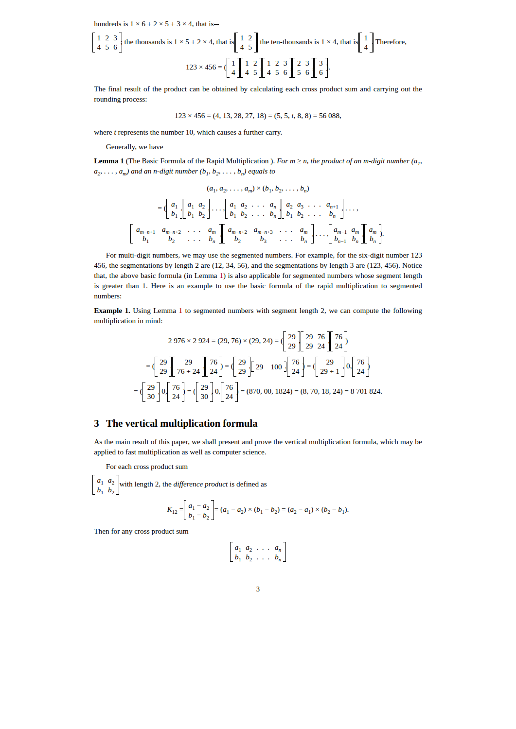hundreds is 1 × 6 + 2 × 5 + 3 × 4, that is
| 1 | 2 | 3 |
| 4 | 5 | 6 |
; the thousands is 1 × 5 + 2 × 4, that is
| 1 | 2 |
| 4 | 5 |
; the ten-thousands is 1 × 4, that is
| 1 |
| 4 |
. Therefore,
123 × 456 = (
| 1 |
| 4 |
,
| 1 | 2 |
| 4 | 5 |
,
| 1 | 2 | 3 |
| 4 | 5 | 6 |
,
| 2 | 3 |
| 5 | 6 |
,
| 3 |
| 6 |
).
The final result of the product can be obtained by calculating each cross product sum and carrying out the rounding process:
123 × 456 = (4, 13, 28, 27, 18) = (5, 5, t, 8, 8) = 56 088,
where t represents the number 10, which causes a further carry.
Generally, we have
Lemma 1 (The Basic Formula of the Rapid Multiplication ). For m ≥ n, the product of an m-digit number (a1, a2, . . . , am) and an n-digit number (b1, b2, . . . , bn) equals to
(a1, a2, . . . , am) × (b1, b2, . . . , bn)
= (
| a 1 |
| b 1 |
,
| a 1 | a 2 |
| b 1 | b 2 |
, . . . ,
| a 1 | a 2 | . . . | a n |
| b 1 | b 2 | . . . | b n |
,
| a 2 | a 3 | . . . | a n +1 |
| b 1 | b 2 | . . . | b n |
, . . . ,
| a m − n +1 | a m − n +2 | . . . | a m |
| b 1 | b 2 | . . . | b n |
,
| a m − n +2 | a m − n +3 | . . . | a m |
| b 2 | b 3 | . . . | b n |
, . . . ,
| a m −1 | a m |
| b n −1 | b n |
,
| a m |
| b n |
).
For multi-digit numbers, we may use the segmented numbers. For example, for the six-digit number 123 456, the segmentations by length 2 are (12, 34, 56), and the segmentations by length 3 are (123, 456). Notice that, the above basic formula (in Lemma 1) is also applicable for segmented numbers whose segment length is greater than 1. Here is an example to use the basic formula of the rapid multiplication to segmented numbers:
Example 1. Using Lemma 1 to segmented numbers with segment length 2, we can compute the following multiplication in mind:
2 976 × 2 924 = (29, 76) × (29, 24) = (
| 29 |
| 29 |
,
| 29 | 76 |
| 29 | 24 |
,
| 76 |
| 24 |
)
= (
| 29 |
| 29 |
,
| 29 |
| 76 + 24 |
,
| 76 |
| 24 |
) = (
| 29 |
| 29 |
,
| 29 100 |
,
| 76 |
| 24 |
) = (
| 29 |
| 29 + 1 |
, 0,
| 76 |
| 24 |
)
= (
| 29 |
| 30 |
, 0,
| 76 |
| 24 |
) = (
| 29 |
| 30 |
, 0,
| 76 |
| 24 |
) = (870, 00, 1824) = (8, 70, 18, 24) = 8 701 824.
3 The vertical multiplication formula
As the main result of this paper, we shall present and prove the vertical multiplication formula, which may be applied to fast multiplication as well as computer science.
For each cross product sum
| a 1 | a 2 |
| b 1 | b 2 |
with length 2, the difference product is defined as
K12 =
| a 1 − a 2 |
| b 1 − b 2 |
= (a1 − a2) × (b1 − b2) = (a2 − a1) × (b2 − b1).
Then for any cross product sum
| a 1 | a 2 | . . . | a n |
| b 1 | b 2 | . . . | b n |
3